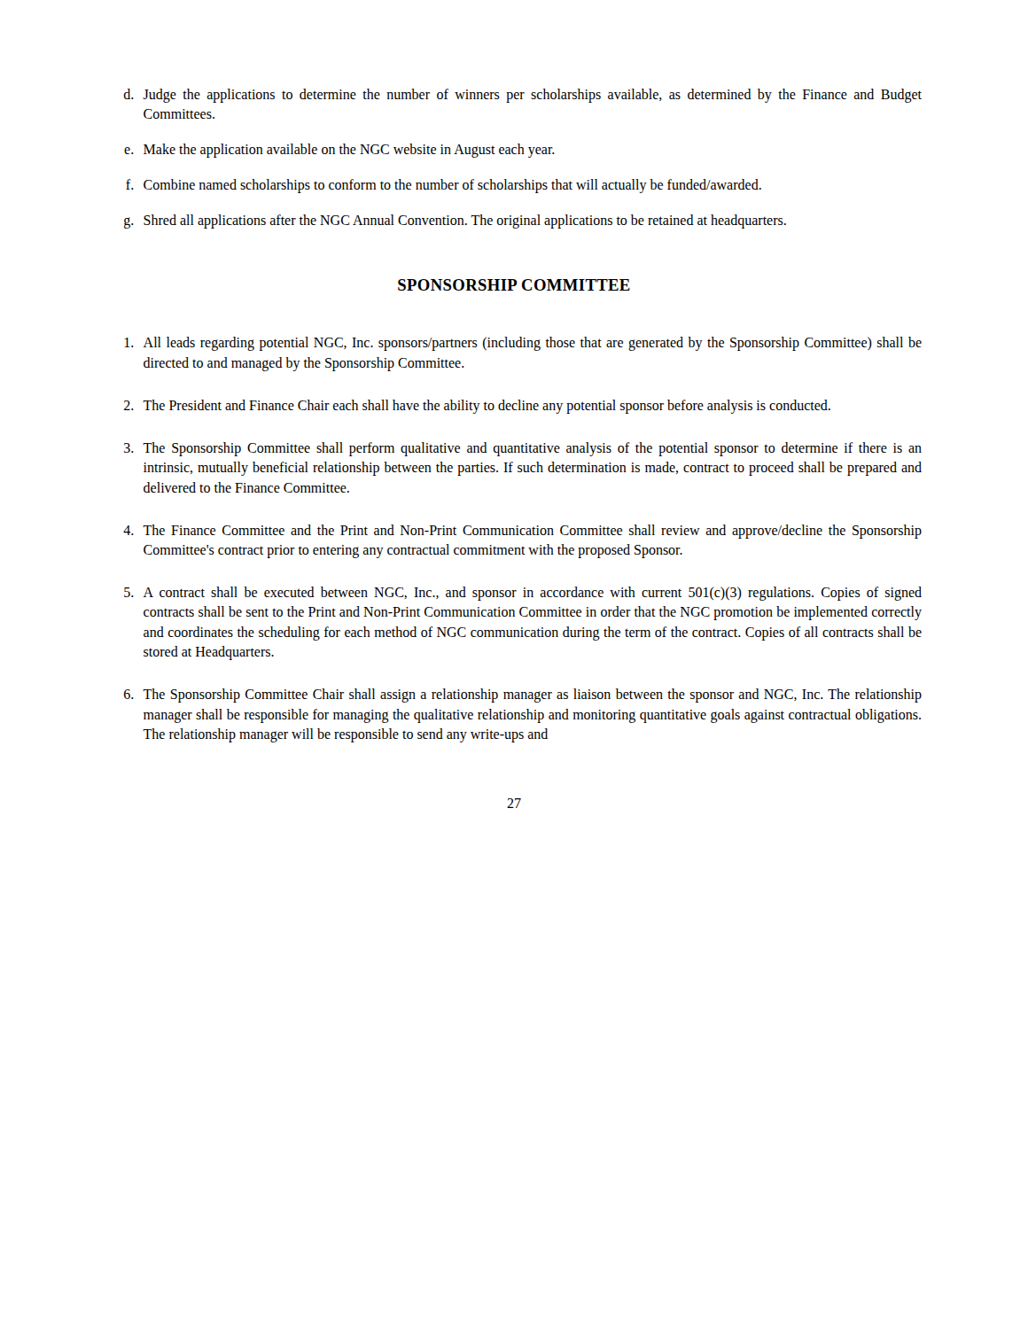Judge the applications to determine the number of winners per scholarships available, as determined by the Finance and Budget Committees.
Make the application available on the NGC website in August each year.
Combine named scholarships to conform to the number of scholarships that will actually be funded/awarded.
Shred all applications after the NGC Annual Convention. The original applications to be retained at headquarters.
SPONSORSHIP COMMITTEE
All leads regarding potential NGC, Inc. sponsors/partners (including those that are generated by the Sponsorship Committee) shall be directed to and managed by the Sponsorship Committee.
The President and Finance Chair each shall have the ability to decline any potential sponsor before analysis is conducted.
The Sponsorship Committee shall perform qualitative and quantitative analysis of the potential sponsor to determine if there is an intrinsic, mutually beneficial relationship between the parties. If such determination is made, contract to proceed shall be prepared and delivered to the Finance Committee.
The Finance Committee and the Print and Non-Print Communication Committee shall review and approve/decline the Sponsorship Committee's contract prior to entering any contractual commitment with the proposed Sponsor.
A contract shall be executed between NGC, Inc., and sponsor in accordance with current 501(c)(3) regulations. Copies of signed contracts shall be sent to the Print and Non-Print Communication Committee in order that the NGC promotion be implemented correctly and coordinates the scheduling for each method of NGC communication during the term of the contract. Copies of all contracts shall be stored at Headquarters.
The Sponsorship Committee Chair shall assign a relationship manager as liaison between the sponsor and NGC, Inc. The relationship manager shall be responsible for managing the qualitative relationship and monitoring quantitative goals against contractual obligations. The relationship manager will be responsible to send any write-ups and
27